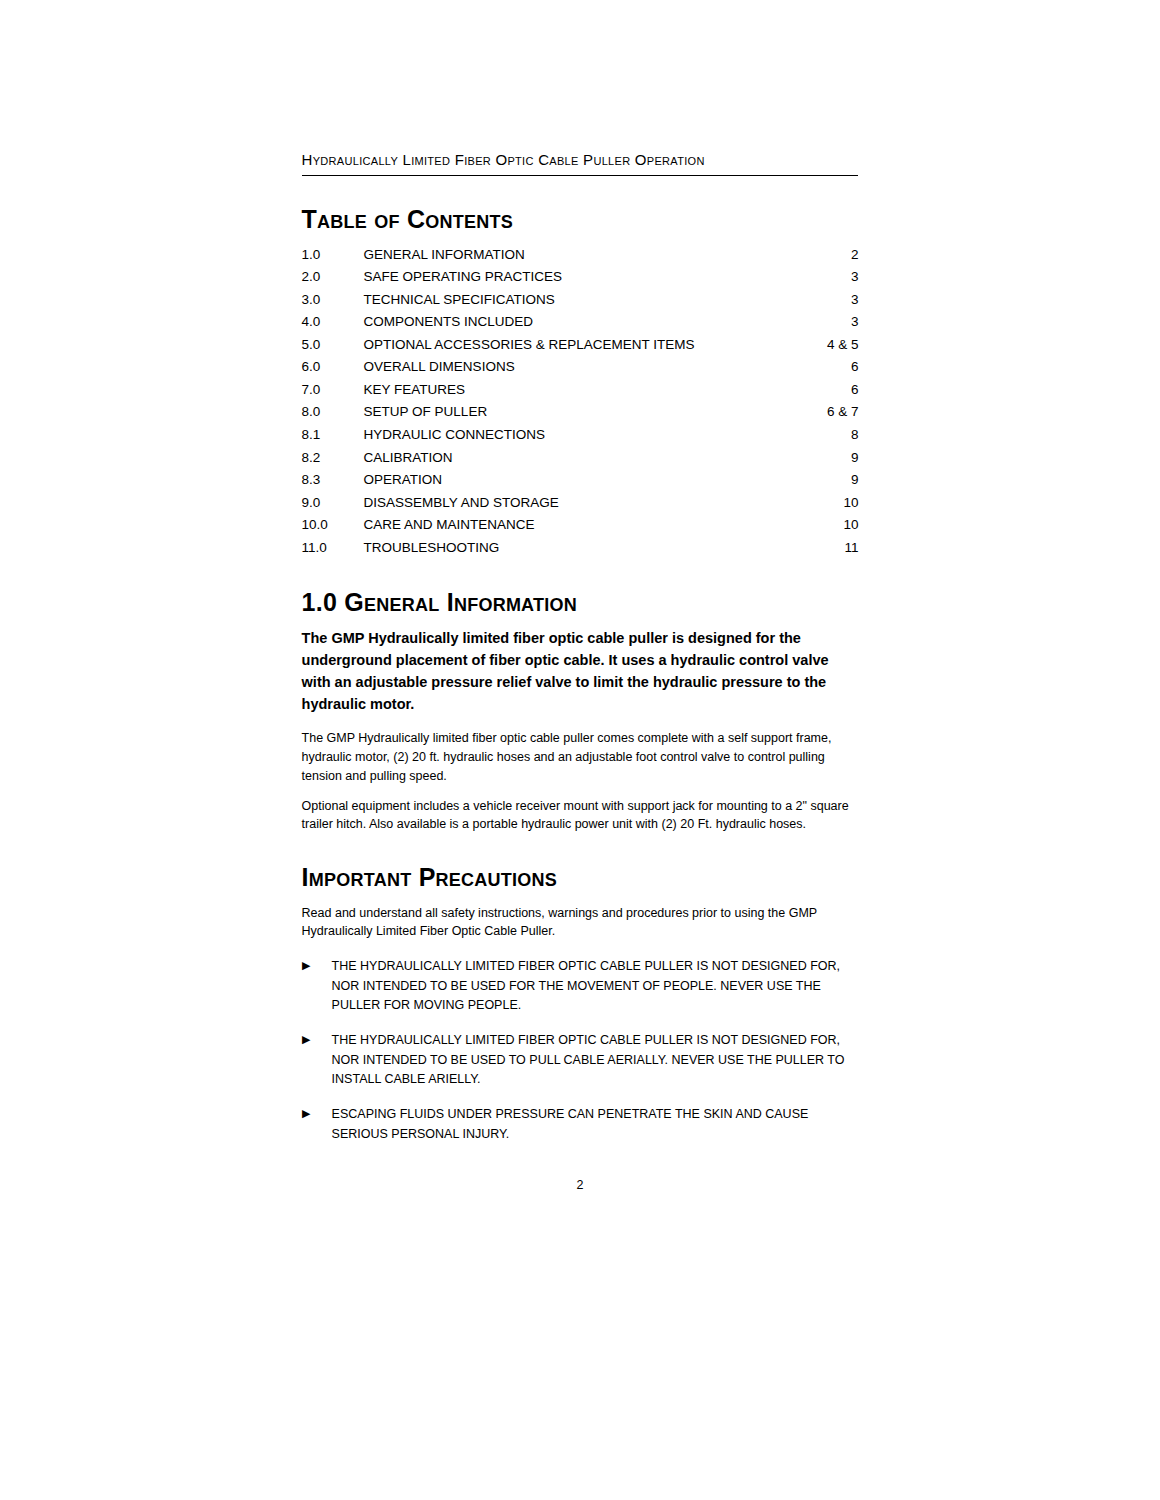Hydraulically Limited Fiber Optic Cable Puller Operation
Table of Contents
| 1.0 | GENERAL INFORMATION | 2 |
| 2.0 | SAFE OPERATING PRACTICES | 3 |
| 3.0 | TECHNICAL SPECIFICATIONS | 3 |
| 4.0 | COMPONENTS INCLUDED | 3 |
| 5.0 | OPTIONAL ACCESSORIES & REPLACEMENT ITEMS | 4 & 5 |
| 6.0 | OVERALL DIMENSIONS | 6 |
| 7.0 | KEY FEATURES | 6 |
| 8.0 | SETUP OF PULLER | 6 & 7 |
| 8.1 | HYDRAULIC CONNECTIONS | 8 |
| 8.2 | CALIBRATION | 9 |
| 8.3 | OPERATION | 9 |
| 9.0 | DISASSEMBLY AND STORAGE | 10 |
| 10.0 | CARE AND MAINTENANCE | 10 |
| 11.0 | TROUBLESHOOTING | 11 |
1.0 General Information
The GMP Hydraulically limited fiber optic cable puller is designed for the underground placement of fiber optic cable. It uses a hydraulic control valve with an adjustable pressure relief valve to limit the hydraulic pressure to the hydraulic motor.
The GMP Hydraulically limited fiber optic cable puller comes complete with a self support frame, hydraulic motor, (2) 20 ft. hydraulic hoses and an adjustable foot control valve to control pulling tension and pulling speed.
Optional equipment includes a vehicle receiver mount with support jack for mounting to a 2" square trailer hitch. Also available is a portable hydraulic power unit with (2) 20 Ft. hydraulic hoses.
Important Precautions
Read and understand all safety instructions, warnings and procedures prior to using the GMP Hydraulically Limited Fiber Optic Cable Puller.
THE HYDRAULICALLY LIMITED FIBER OPTIC CABLE PULLER IS NOT DESIGNED FOR, NOR INTENDED TO BE USED FOR THE MOVEMENT OF PEOPLE. NEVER USE THE PULLER FOR MOVING PEOPLE.
THE HYDRAULICALLY LIMITED FIBER OPTIC CABLE PULLER IS NOT DESIGNED FOR, NOR INTENDED TO BE USED TO PULL CABLE AERIALLY. NEVER USE THE PULLER TO INSTALL CABLE ARIELLY.
ESCAPING FLUIDS UNDER PRESSURE CAN PENETRATE THE SKIN AND CAUSE SERIOUS PERSONAL INJURY.
2